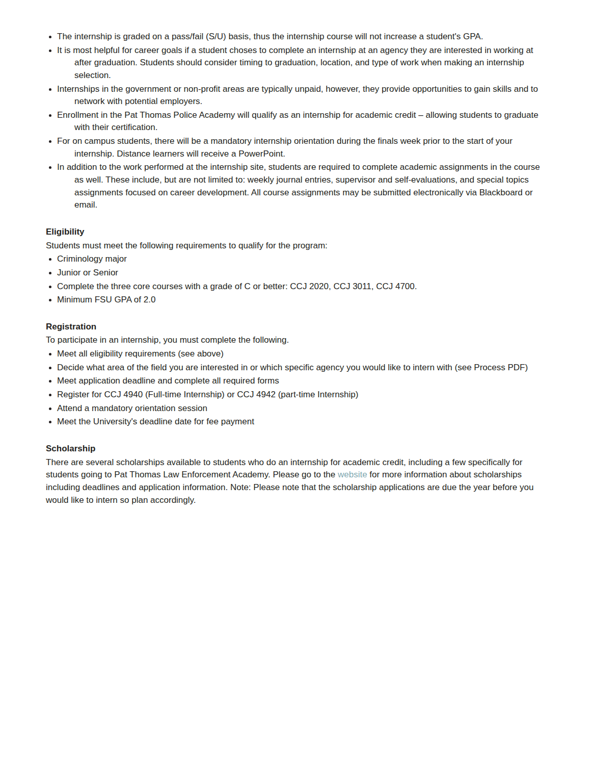The internship is graded on a pass/fail (S/U) basis, thus the internship course will not increase a student's GPA.
It is most helpful for career goals if a student choses to complete an internship at an agency they are interested in working at after graduation. Students should consider timing to graduation, location, and type of work when making an internship selection.
Internships in the government or non-profit areas are typically unpaid, however, they provide opportunities to gain skills and to network with potential employers.
Enrollment in the Pat Thomas Police Academy will qualify as an internship for academic credit – allowing students to graduate with their certification.
For on campus students, there will be a mandatory internship orientation during the finals week prior to the start of your internship. Distance learners will receive a PowerPoint.
In addition to the work performed at the internship site, students are required to complete academic assignments in the course as well. These include, but are not limited to: weekly journal entries, supervisor and self-evaluations, and special topics assignments focused on career development. All course assignments may be submitted electronically via Blackboard or email.
Eligibility
Students must meet the following requirements to qualify for the program:
Criminology major
Junior or Senior
Complete the three core courses with a grade of C or better: CCJ 2020, CCJ 3011, CCJ 4700.
Minimum FSU GPA of 2.0
Registration
To participate in an internship, you must complete the following.
Meet all eligibility requirements (see above)
Decide what area of the field you are interested in or which specific agency you would like to intern with (see Process PDF)
Meet application deadline and complete all required forms
Register for CCJ 4940 (Full-time Internship) or CCJ 4942 (part-time Internship)
Attend a mandatory orientation session
Meet the University's deadline date for fee payment
Scholarship
There are several scholarships available to students who do an internship for academic credit, including a few specifically for students going to Pat Thomas Law Enforcement Academy. Please go to the website for more information about scholarships including deadlines and application information. Note: Please note that the scholarship applications are due the year before you would like to intern so plan accordingly.